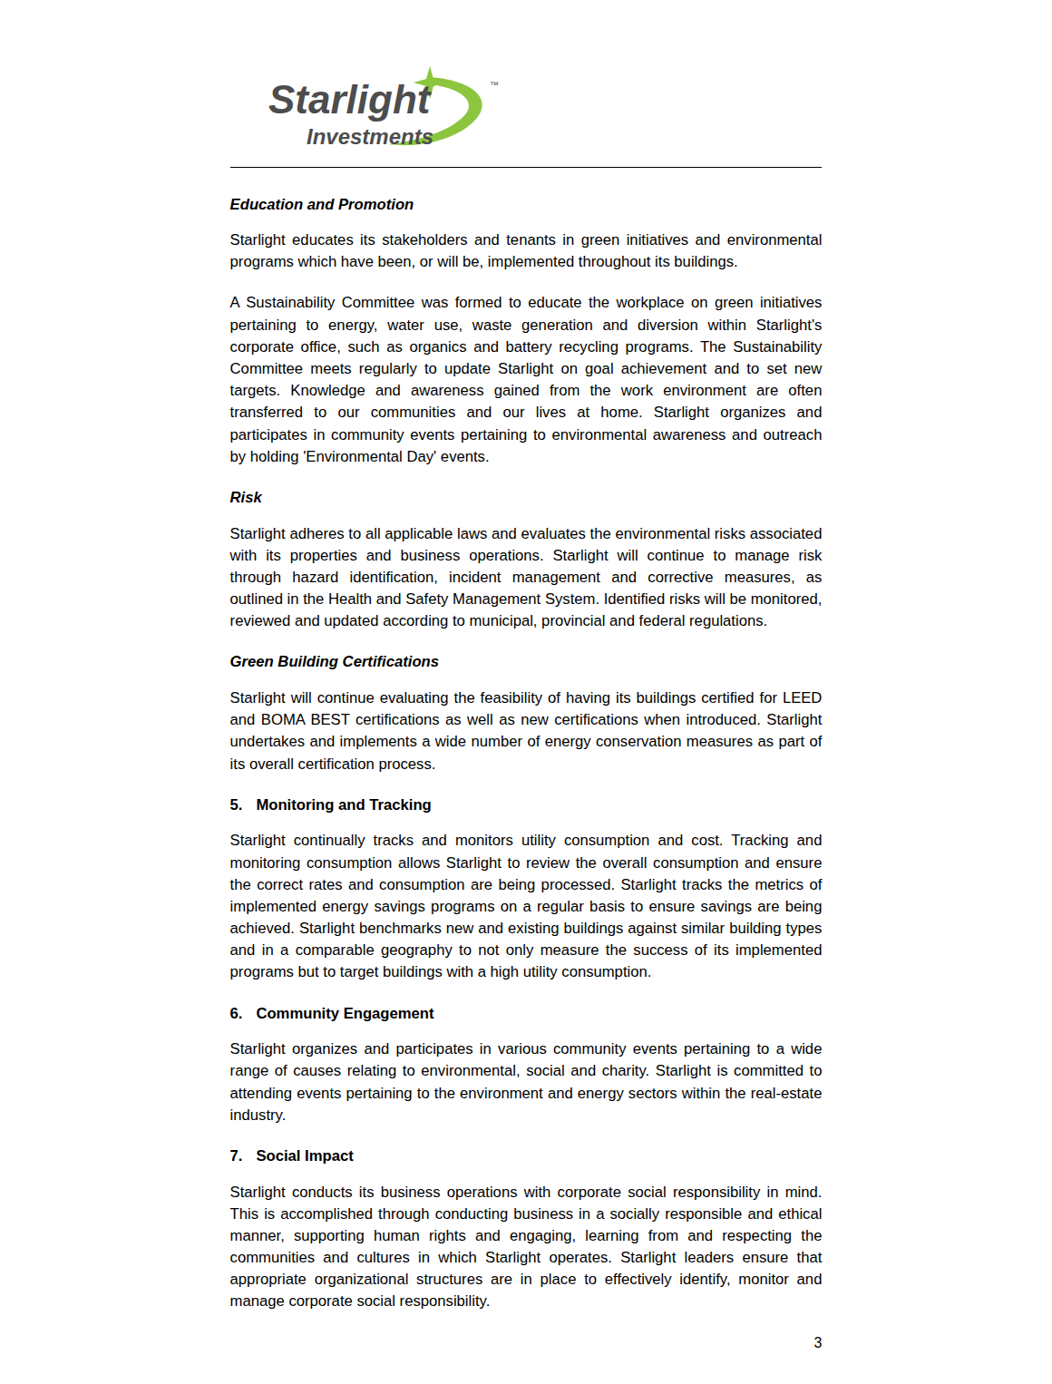Starlight Investments ™
Education and Promotion
Starlight educates its stakeholders and tenants in green initiatives and environmental programs which have been, or will be, implemented throughout its buildings.
A Sustainability Committee was formed to educate the workplace on green initiatives pertaining to energy, water use, waste generation and diversion within Starlight's corporate office, such as organics and battery recycling programs. The Sustainability Committee meets regularly to update Starlight on goal achievement and to set new targets. Knowledge and awareness gained from the work environment are often transferred to our communities and our lives at home. Starlight organizes and participates in community events pertaining to environmental awareness and outreach by holding 'Environmental Day' events.
Risk
Starlight adheres to all applicable laws and evaluates the environmental risks associated with its properties and business operations. Starlight will continue to manage risk through hazard identification, incident management and corrective measures, as outlined in the Health and Safety Management System. Identified risks will be monitored, reviewed and updated according to municipal, provincial and federal regulations.
Green Building Certifications
Starlight will continue evaluating the feasibility of having its buildings certified for LEED and BOMA BEST certifications as well as new certifications when introduced. Starlight undertakes and implements a wide number of energy conservation measures as part of its overall certification process.
5. Monitoring and Tracking
Starlight continually tracks and monitors utility consumption and cost. Tracking and monitoring consumption allows Starlight to review the overall consumption and ensure the correct rates and consumption are being processed. Starlight tracks the metrics of implemented energy savings programs on a regular basis to ensure savings are being achieved. Starlight benchmarks new and existing buildings against similar building types and in a comparable geography to not only measure the success of its implemented programs but to target buildings with a high utility consumption.
6. Community Engagement
Starlight organizes and participates in various community events pertaining to a wide range of causes relating to environmental, social and charity. Starlight is committed to attending events pertaining to the environment and energy sectors within the real-estate industry.
7. Social Impact
Starlight conducts its business operations with corporate social responsibility in mind. This is accomplished through conducting business in a socially responsible and ethical manner, supporting human rights and engaging, learning from and respecting the communities and cultures in which Starlight operates. Starlight leaders ensure that appropriate organizational structures are in place to effectively identify, monitor and manage corporate social responsibility.
3